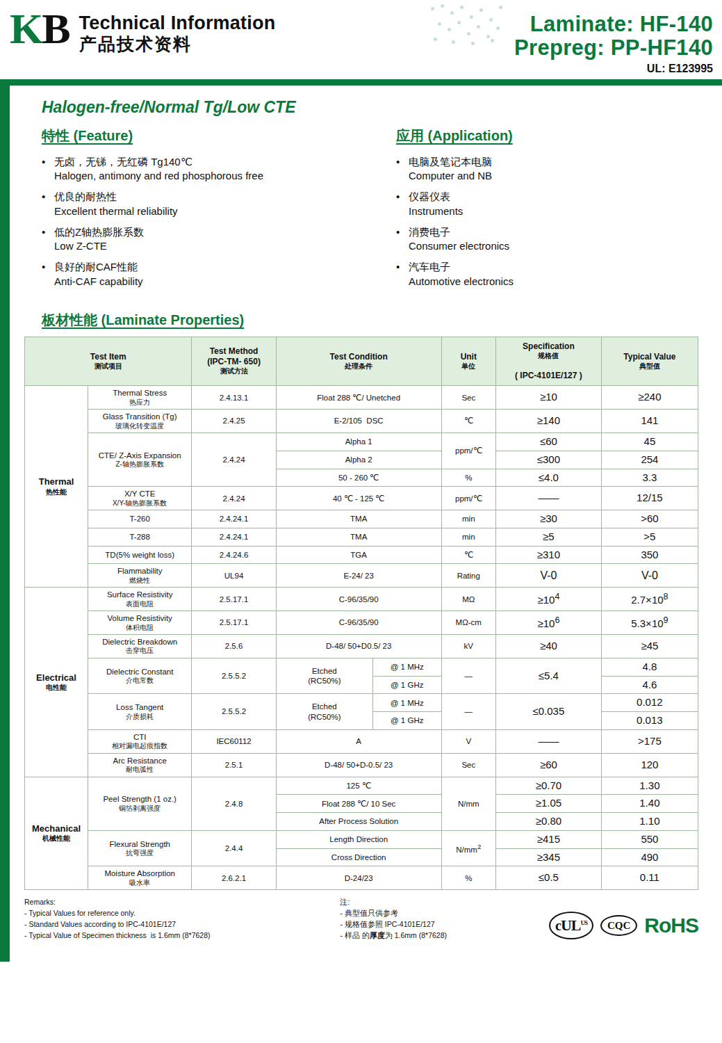KB
Technical Information
产品技术资料
Laminate: HF-140
Prepreg: PP-HF140
UL: E123995
Halogen-free/Normal Tg/Low CTE
特性 (Feature)
无卤，无锑，无红磷 Tg140℃ Halogen, antimony and red phosphorous free
优良的耐热性 Excellent thermal reliability
低的Z轴热膨胀系数 Low Z-CTE
良好的耐CAF性能 Anti-CAF capability
应用 (Application)
电脑及笔记本电脑 Computer and NB
仪器仪表 Instruments
消费电子 Consumer electronics
汽车电子 Automotive electronics
板材性能 (Laminate Properties)
| Test Item 测试项目 | Test Method (IPC-TM- 650) 测试方法 | Test Condition 处理条件 | Unit 单位 | Specification 规格值 ( IPC-4101E/127 ) | Typical Value 典型值 |
| --- | --- | --- | --- | --- | --- |
| Thermal 热性能 | Thermal Stress 热应力 | 2.4.13.1 | Float 288 ℃/ Unetched | Sec | ≥10 | ≥240 |
| Glass Transition (Tg) 玻璃化转变温度 | 2.4.25 | E-2/105 DSC | ℃ | ≥140 | 141 |
| CTE/ Z-Axis Expansion Z-轴热膨胀系数 | 2.4.24 | Alpha 1 | ppm/℃ | ≤60 | 45 |
| Alpha 2 | ≤300 | 254 |
| 50 - 260 ℃ | % | ≤4.0 | 3.3 |
| X/Y CTE X/Y-轴热膨胀系数 | 2.4.24 | 40 ℃ - 125 ℃ | ppm/℃ | —— | 12/15 |
| T-260 | 2.4.24.1 | TMA | min | ≥30 | >60 |
| T-288 | 2.4.24.1 | TMA | min | ≥5 | >5 |
| TD(5% weight loss) | 2.4.24.6 | TGA | ℃ | ≥310 | 350 |
| Flammability 燃烧性 | UL94 | E-24/ 23 | Rating | V-0 | V-0 |
| Electrical 电性能 | Surface Resistivity 表面电阻 | 2.5.17.1 | C-96/35/90 | MΩ | ≥10 4 | 2.7×10 8 |
| Volume Resistivity 体积电阻 | 2.5.17.1 | C-96/35/90 | MΩ-cm | ≥10 6 | 5.3×10 9 |
| Dielectric Breakdown 击穿电压 | 2.5.6 | D-48/ 50+D0.5/ 23 | kV | ≥40 | ≥45 |
| Dielectric Constant 介电常数 | 2.5.5.2 | Etched (RC50%) | @ 1 MHz | — | ≤5.4 | 4.8 |
| @ 1 GHz | 4.6 |
| Loss Tangent 介质损耗 | 2.5.5.2 | Etched (RC50%) | @ 1 MHz | — | ≤0.035 | 0.012 |
| @ 1 GHz | 0.013 |
| CTI 相对漏电起痕指数 | IEC60112 | A | V | —— | >175 |
| Arc Resistance 耐电弧性 | 2.5.1 | D-48/ 50+D-0.5/ 23 | Sec | ≥60 | 120 |
| Mechanical 机械性能 | Peel Strength (1 oz.) 铜箔剥离强度 | 2.4.8 | 125 ℃ | N/mm | ≥0.70 | 1.30 |
| Float 288 ℃/ 10 Sec | ≥1.05 | 1.40 |
| After Process Solution | ≥0.80 | 1.10 |
| Flexural Strength 抗弯强度 | 2.4.4 | Length Direction | N/mm 2 | ≥415 | 550 |
| Cross Direction | ≥345 | 490 |
| Moisture Absorption 吸水率 | 2.6.2.1 | D-24/23 | % | ≤0.5 | 0.11 |
Remarks:
- Typical Values for reference only.
- Standard Values according to IPC-4101E/127
- Typical Value of Specimen thickness is 1.6mm (8*7628)
注:
- 典型值只供参考
- 规格值参照 IPC-4101E/127
- 样品 的厚度为 1.6mm (8*7628)
cUL US CQC RoHS